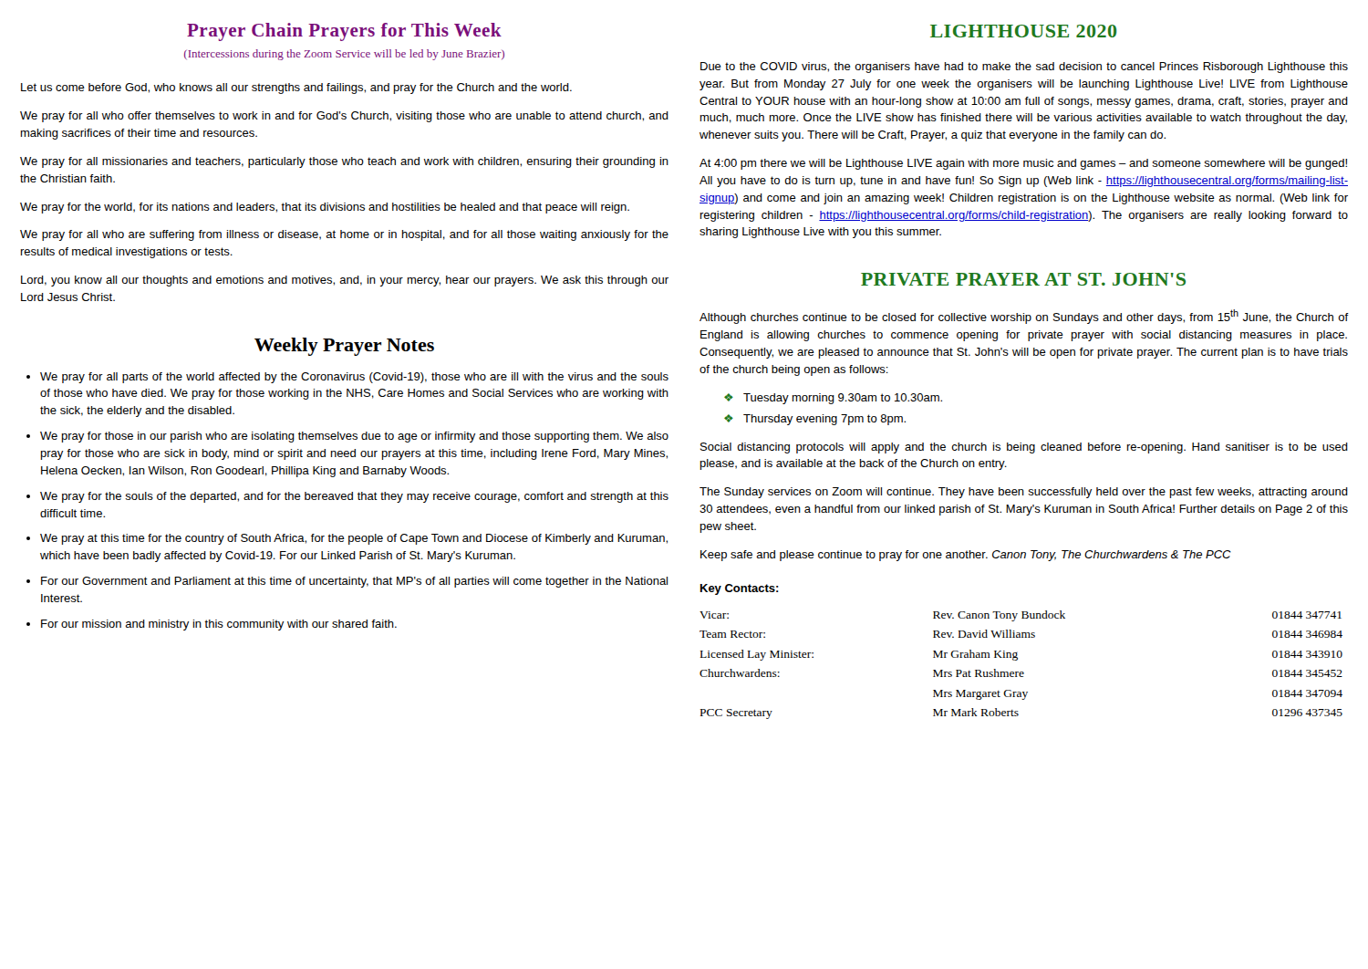Prayer Chain Prayers for This Week
(Intercessions during the Zoom Service will be led by June Brazier)
Let us come before God, who knows all our strengths and failings, and pray for the Church and the world.
We pray for all who offer themselves to work in and for God's Church, visiting those who are unable to attend church, and making sacrifices of their time and resources.
We pray for all missionaries and teachers, particularly those who teach and work with children, ensuring their grounding in the Christian faith.
We pray for the world, for its nations and leaders, that its divisions and hostilities be healed and that peace will reign.
We pray for all who are suffering from illness or disease, at home or in hospital, and for all those waiting anxiously for the results of medical investigations or tests.
Lord, you know all our thoughts and emotions and motives, and, in your mercy, hear our prayers. We ask this through our Lord Jesus Christ.
Weekly Prayer Notes
We pray for all parts of the world affected by the Coronavirus (Covid-19), those who are ill with the virus and the souls of those who have died. We pray for those working in the NHS, Care Homes and Social Services who are working with the sick, the elderly and the disabled.
We pray for those in our parish who are isolating themselves due to age or infirmity and those supporting them. We also pray for those who are sick in body, mind or spirit and need our prayers at this time, including Irene Ford, Mary Mines, Helena Oecken, Ian Wilson, Ron Goodearl, Phillipa King and Barnaby Woods.
We pray for the souls of the departed, and for the bereaved that they may receive courage, comfort and strength at this difficult time.
We pray at this time for the country of South Africa, for the people of Cape Town and Diocese of Kimberly and Kuruman, which have been badly affected by Covid-19. For our Linked Parish of St. Mary's Kuruman.
For our Government and Parliament at this time of uncertainty, that MP's of all parties will come together in the National Interest.
For our mission and ministry in this community with our shared faith.
LIGHTHOUSE 2020
Due to the COVID virus, the organisers have had to make the sad decision to cancel Princes Risborough Lighthouse this year. But from Monday 27 July for one week the organisers will be launching Lighthouse Live! LIVE from Lighthouse Central to YOUR house with an hour-long show at 10:00 am full of songs, messy games, drama, craft, stories, prayer and much, much more. Once the LIVE show has finished there will be various activities available to watch throughout the day, whenever suits you. There will be Craft, Prayer, a quiz that everyone in the family can do.
At 4:00 pm there we will be Lighthouse LIVE again with more music and games – and someone somewhere will be gunged! All you have to do is turn up, tune in and have fun! So Sign up (Web link - https://lighthousecentral.org/forms/mailing-list-signup) and come and join an amazing week! Children registration is on the Lighthouse website as normal. (Web link for registering children - https://lighthousecentral.org/forms/child-registration). The organisers are really looking forward to sharing Lighthouse Live with you this summer.
PRIVATE PRAYER AT ST. JOHN'S
Although churches continue to be closed for collective worship on Sundays and other days, from 15th June, the Church of England is allowing churches to commence opening for private prayer with social distancing measures in place. Consequently, we are pleased to announce that St. John's will be open for private prayer. The current plan is to have trials of the church being open as follows:
Tuesday morning 9.30am to 10.30am.
Thursday evening 7pm to 8pm.
Social distancing protocols will apply and the church is being cleaned before re-opening. Hand sanitiser is to be used please, and is available at the back of the Church on entry.
The Sunday services on Zoom will continue. They have been successfully held over the past few weeks, attracting around 30 attendees, even a handful from our linked parish of St. Mary's Kuruman in South Africa! Further details on Page 2 of this pew sheet.
Keep safe and please continue to pray for one another. Canon Tony, The Churchwardens & The PCC
Key Contacts:
| Vicar: | Rev. Canon Tony Bundock | 01844 347741 |
| Team Rector: | Rev. David Williams | 01844 346984 |
| Licensed Lay Minister: | Mr Graham King | 01844 343910 |
| Churchwardens: | Mrs Pat Rushmere | 01844 345452 |
| | Mrs Margaret Gray | 01844 347094 |
| PCC Secretary | Mr Mark Roberts | 01296 437345 |